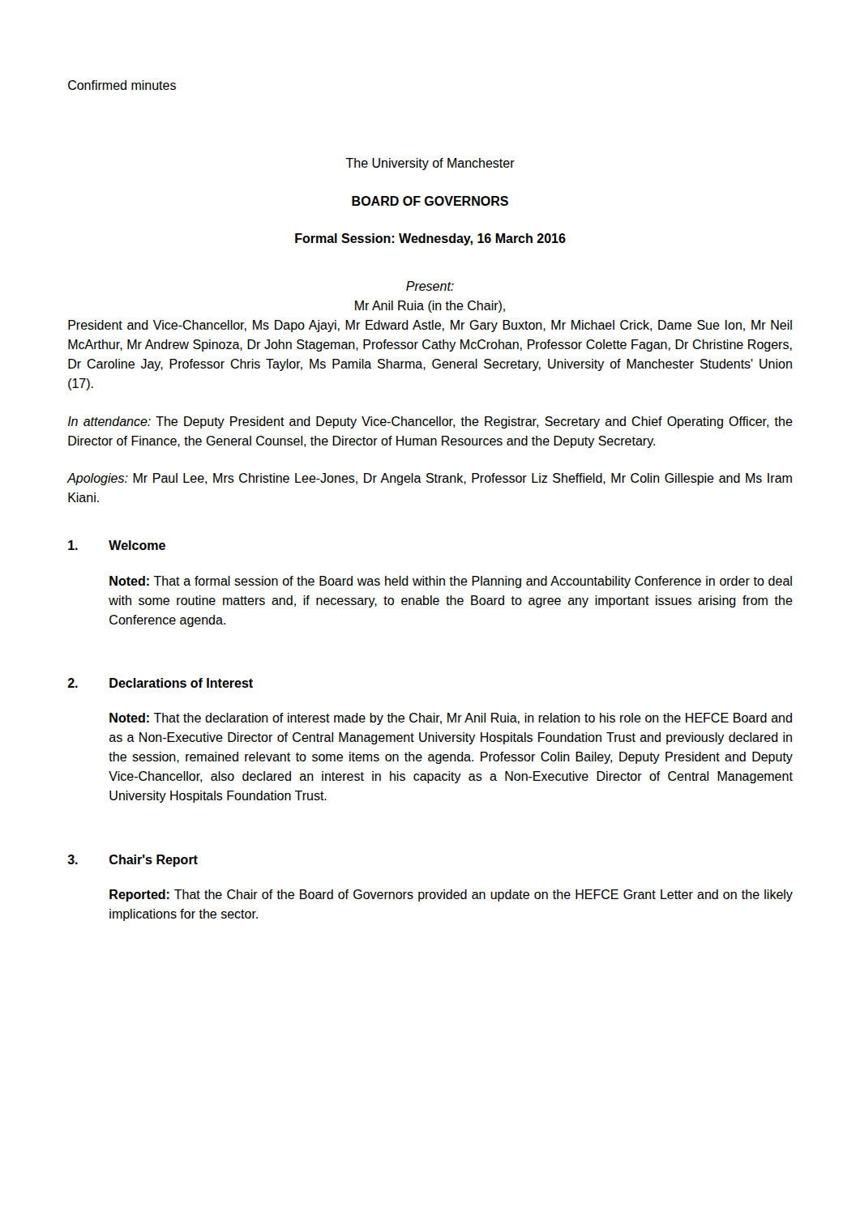Confirmed minutes
The University of Manchester
BOARD OF GOVERNORS
Formal Session: Wednesday, 16 March 2016
Present:
Mr Anil Ruia (in the Chair),
President and Vice-Chancellor, Ms Dapo Ajayi, Mr Edward Astle, Mr Gary Buxton, Mr Michael Crick, Dame Sue Ion, Mr Neil McArthur, Mr Andrew Spinoza, Dr John Stageman, Professor Cathy McCrohan, Professor Colette Fagan, Dr Christine Rogers, Dr Caroline Jay, Professor Chris Taylor, Ms Pamila Sharma, General Secretary, University of Manchester Students' Union (17).
In attendance: The Deputy President and Deputy Vice-Chancellor, the Registrar, Secretary and Chief Operating Officer, the Director of Finance, the General Counsel, the Director of Human Resources and the Deputy Secretary.
Apologies: Mr Paul Lee, Mrs Christine Lee-Jones, Dr Angela Strank, Professor Liz Sheffield, Mr Colin Gillespie and Ms Iram Kiani.
1.
Welcome
Noted: That a formal session of the Board was held within the Planning and Accountability Conference in order to deal with some routine matters and, if necessary, to enable the Board to agree any important issues arising from the Conference agenda.
2.
Declarations of Interest
Noted: That the declaration of interest made by the Chair, Mr Anil Ruia, in relation to his role on the HEFCE Board and as a Non-Executive Director of Central Management University Hospitals Foundation Trust and previously declared in the session, remained relevant to some items on the agenda. Professor Colin Bailey, Deputy President and Deputy Vice-Chancellor, also declared an interest in his capacity as a Non-Executive Director of Central Management University Hospitals Foundation Trust.
3.
Chair's Report
Reported: That the Chair of the Board of Governors provided an update on the HEFCE Grant Letter and on the likely implications for the sector.